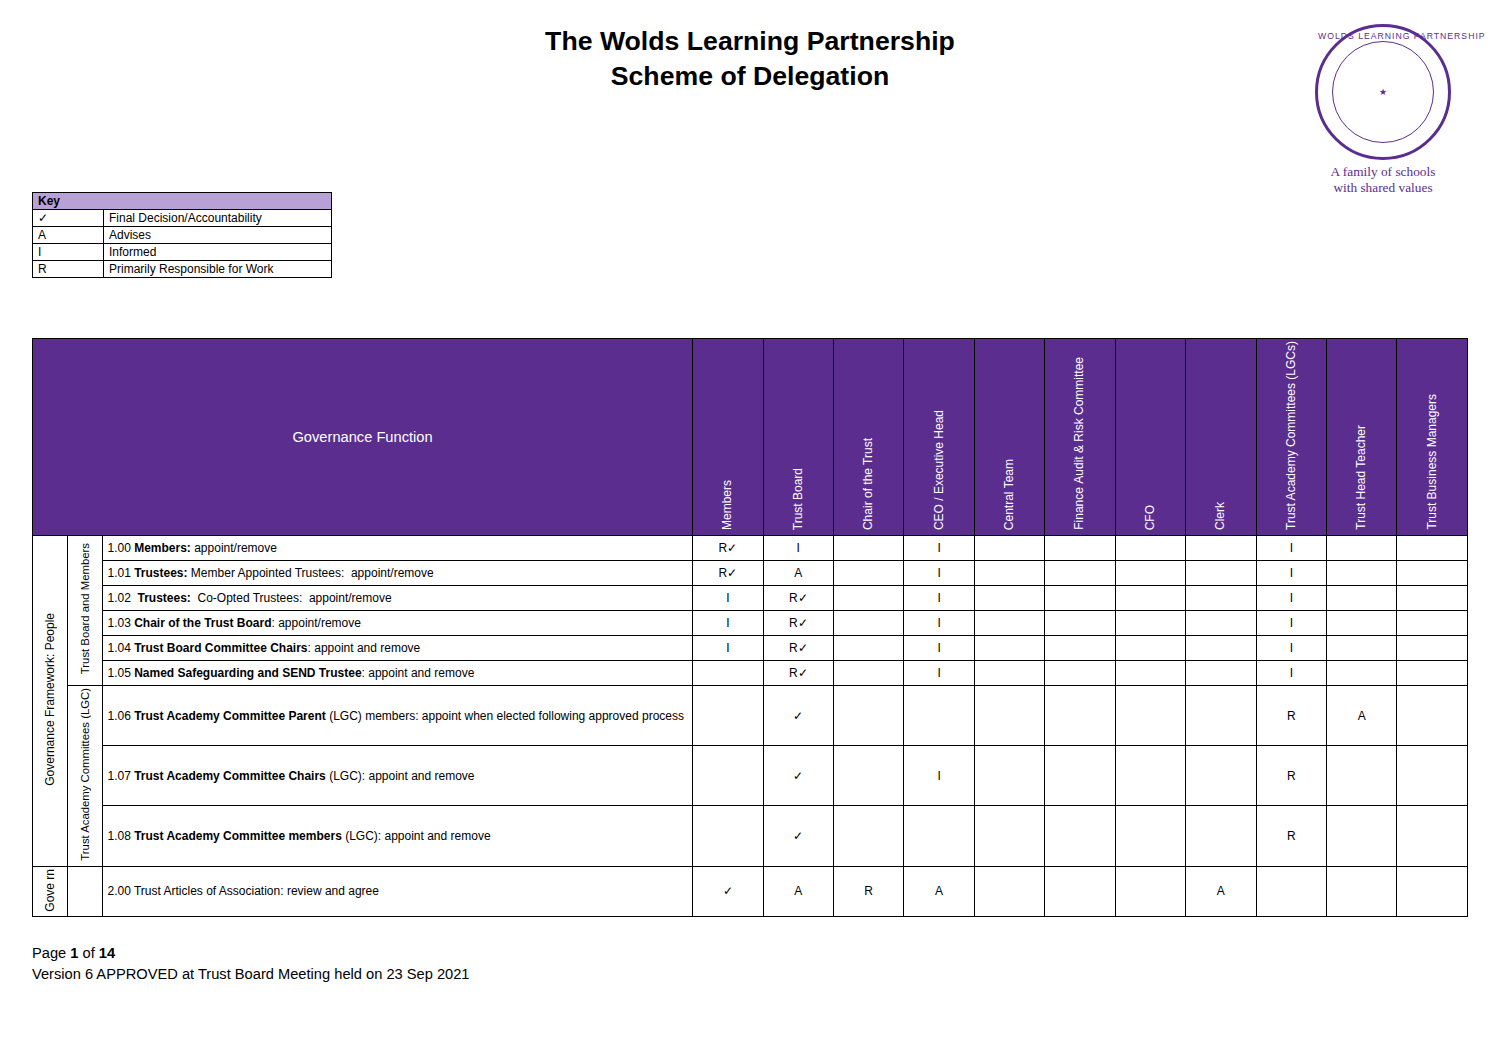The Wolds Learning Partnership
Scheme of Delegation
WOLDS LEARNING PARTNERSHIP
★
A family of schools
with shared values
| Key |
| --- |
| ✓ | Final Decision/Accountability |
| A | Advises |
| I | Informed |
| R | Primarily Responsible for Work |
| Governance Function | Members | Trust Board | Chair of the Trust | CEO / Executive Head | Central Team | Finance Audit & Risk Committee | CFO | Clerk | Trust Academy Committees (LGCs) | Trust Head Teacher | Trust Business Managers |
| --- | --- | --- | --- | --- | --- | --- | --- | --- | --- | --- | --- |
| Governance Framework: People | Trust Board and Members | 1.00 Members: appoint/remove | R✓ | I | | I | | | | | I | | |
| 1.01 Trustees: Member Appointed Trustees: appoint/remove | R✓ | A | | I | | | | | I | | |
| 1.02 Trustees: Co-Opted Trustees: appoint/remove | I | R✓ | | I | | | | | I | | |
| 1.03 Chair of the Trust Board : appoint/remove | I | R✓ | | I | | | | | I | | |
| 1.04 Trust Board Committee Chairs : appoint and remove | I | R✓ | | I | | | | | I | | |
| 1.05 Named Safeguarding and SEND Trustee : appoint and remove | | R✓ | | I | | | | | I | | |
| Trust Academy Committees (LGC) | 1.06 Trust Academy Committee Parent (LGC) members: appoint when elected following approved process | | ✓ | | | | | | | R | A | |
| 1.07 Trust Academy Committee Chairs (LGC): appoint and remove | | ✓ | | I | | | | | R | | |
| 1.08 Trust Academy Committee members (LGC): appoint and remove | | ✓ | | | | | | | R | | |
| Gove rn | | 2.00 Trust Articles of Association: review and agree | ✓ | A | R | A | | | | A | | | |
Page 1 of 14
Version 6 APPROVED at Trust Board Meeting held on 23 Sep 2021